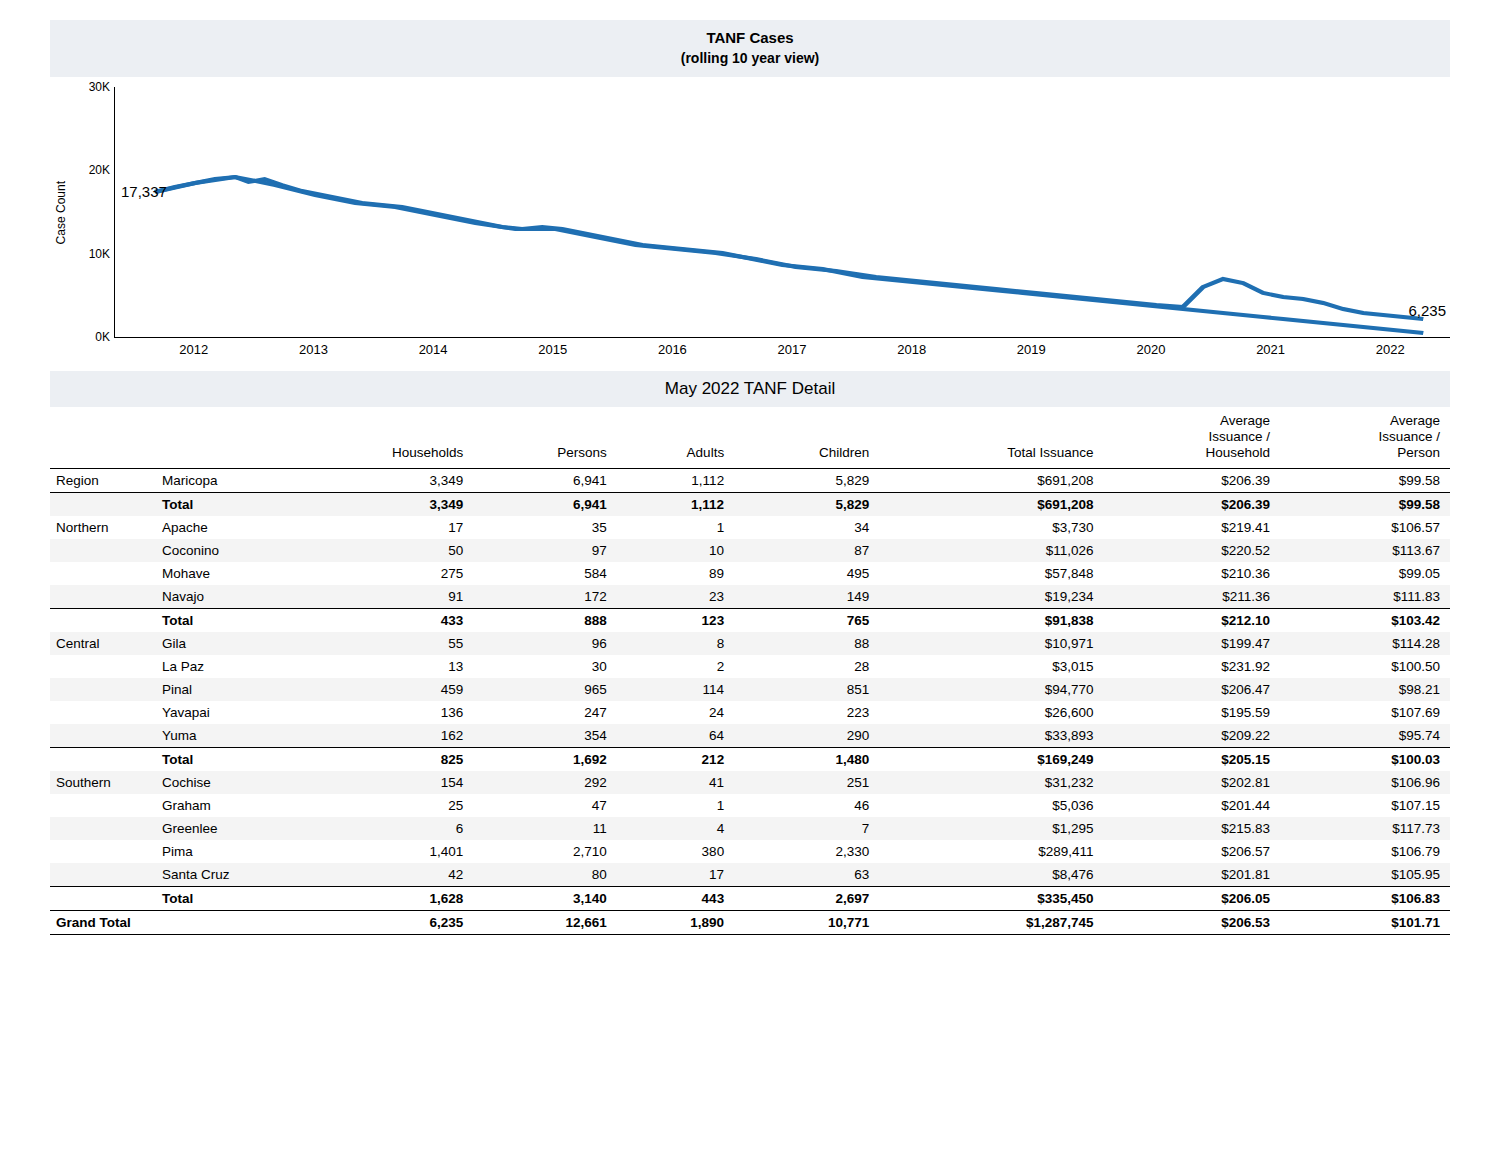TANF Cases
(rolling 10 year view)
Case Count
30K 20K 10K 0K
17,337
6,235
2012 2013 2014 2015 2016 2017 2018 2019 2020 2021 2022
May 2022 TANF Detail
| | | Households | Persons | Adults | Children | Total Issuance | Average Issuance / Household | Average Issuance / Person |
| --- | --- | --- | --- | --- | --- | --- | --- | --- |
| Region | Maricopa | 3,349 | 6,941 | 1,112 | 5,829 | $691,208 | $206.39 | $99.58 |
| | Total | 3,349 | 6,941 | 1,112 | 5,829 | $691,208 | $206.39 | $99.58 |
| Northern | Apache | 17 | 35 | 1 | 34 | $3,730 | $219.41 | $106.57 |
| | Coconino | 50 | 97 | 10 | 87 | $11,026 | $220.52 | $113.67 |
| | Mohave | 275 | 584 | 89 | 495 | $57,848 | $210.36 | $99.05 |
| | Navajo | 91 | 172 | 23 | 149 | $19,234 | $211.36 | $111.83 |
| | Total | 433 | 888 | 123 | 765 | $91,838 | $212.10 | $103.42 |
| Central | Gila | 55 | 96 | 8 | 88 | $10,971 | $199.47 | $114.28 |
| | La Paz | 13 | 30 | 2 | 28 | $3,015 | $231.92 | $100.50 |
| | Pinal | 459 | 965 | 114 | 851 | $94,770 | $206.47 | $98.21 |
| | Yavapai | 136 | 247 | 24 | 223 | $26,600 | $195.59 | $107.69 |
| | Yuma | 162 | 354 | 64 | 290 | $33,893 | $209.22 | $95.74 |
| | Total | 825 | 1,692 | 212 | 1,480 | $169,249 | $205.15 | $100.03 |
| Southern | Cochise | 154 | 292 | 41 | 251 | $31,232 | $202.81 | $106.96 |
| | Graham | 25 | 47 | 1 | 46 | $5,036 | $201.44 | $107.15 |
| | Greenlee | 6 | 11 | 4 | 7 | $1,295 | $215.83 | $117.73 |
| | Pima | 1,401 | 2,710 | 380 | 2,330 | $289,411 | $206.57 | $106.79 |
| | Santa Cruz | 42 | 80 | 17 | 63 | $8,476 | $201.81 | $105.95 |
| | Total | 1,628 | 3,140 | 443 | 2,697 | $335,450 | $206.05 | $106.83 |
| Grand Total | 6,235 | 12,661 | 1,890 | 10,771 | $1,287,745 | $206.53 | $101.71 |